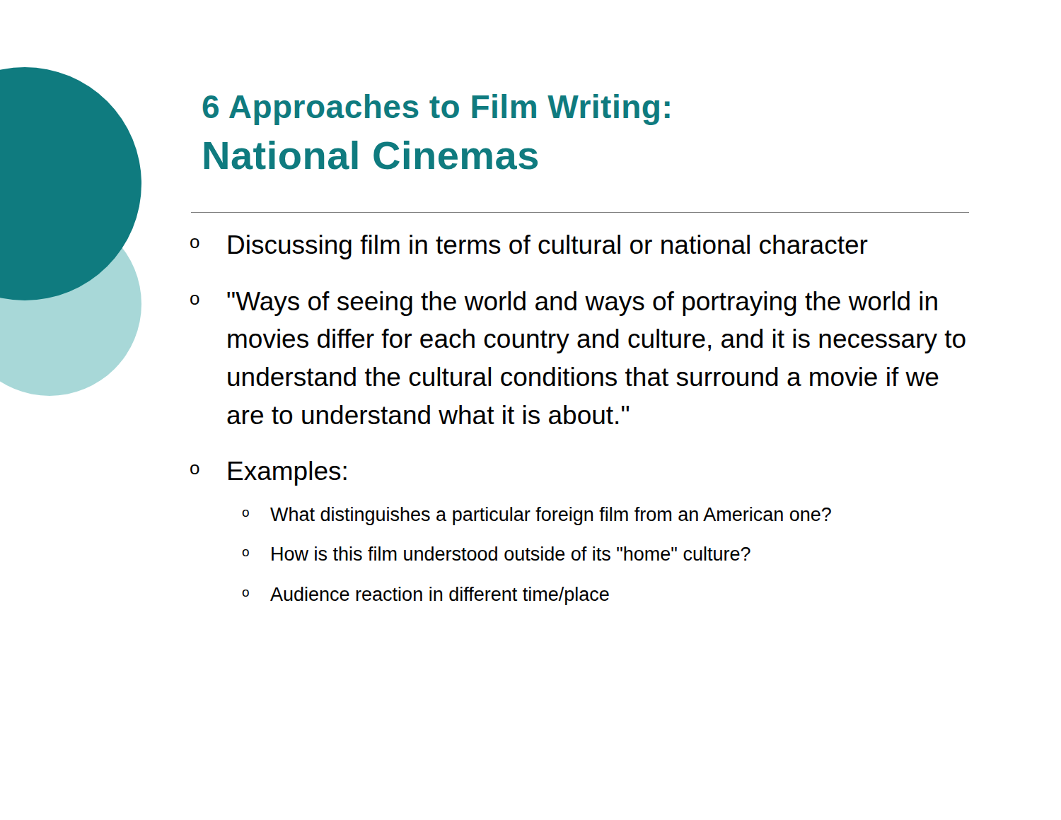6 Approaches to Film Writing:National Cinemas
Discussing film in terms of cultural or national character
"Ways of seeing the world and ways of portraying the world in movies differ for each country and culture, and it is necessary to understand the cultural conditions that surround a movie if we are to understand what it is about."
Examples:
What distinguishes a particular foreign film from an American one?
How is this film understood outside of its "home" culture?
Audience reaction in different time/place